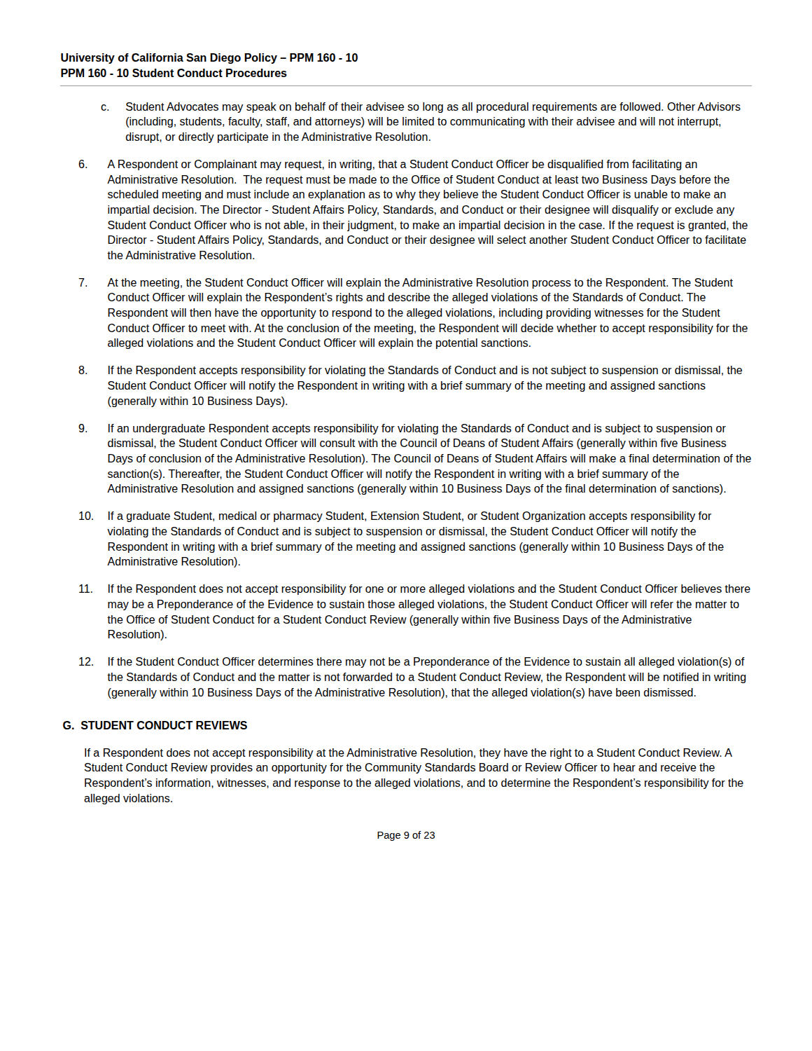University of California San Diego Policy – PPM 160 - 10
PPM 160 - 10 Student Conduct Procedures
c.
Student Advocates may speak on behalf of their advisee so long as all procedural requirements are followed. Other Advisors (including, students, faculty, staff, and attorneys) will be limited to communicating with their advisee and will not interrupt, disrupt, or directly participate in the Administrative Resolution.
6.
A Respondent or Complainant may request, in writing, that a Student Conduct Officer be disqualified from facilitating an Administrative Resolution. The request must be made to the Office of Student Conduct at least two Business Days before the scheduled meeting and must include an explanation as to why they believe the Student Conduct Officer is unable to make an impartial decision. The Director - Student Affairs Policy, Standards, and Conduct or their designee will disqualify or exclude any Student Conduct Officer who is not able, in their judgment, to make an impartial decision in the case. If the request is granted, the Director - Student Affairs Policy, Standards, and Conduct or their designee will select another Student Conduct Officer to facilitate the Administrative Resolution.
7.
At the meeting, the Student Conduct Officer will explain the Administrative Resolution process to the Respondent. The Student Conduct Officer will explain the Respondent’s rights and describe the alleged violations of the Standards of Conduct. The Respondent will then have the opportunity to respond to the alleged violations, including providing witnesses for the Student Conduct Officer to meet with. At the conclusion of the meeting, the Respondent will decide whether to accept responsibility for the alleged violations and the Student Conduct Officer will explain the potential sanctions.
8.
If the Respondent accepts responsibility for violating the Standards of Conduct and is not subject to suspension or dismissal, the Student Conduct Officer will notify the Respondent in writing with a brief summary of the meeting and assigned sanctions (generally within 10 Business Days).
9.
If an undergraduate Respondent accepts responsibility for violating the Standards of Conduct and is subject to suspension or dismissal, the Student Conduct Officer will consult with the Council of Deans of Student Affairs (generally within five Business Days of conclusion of the Administrative Resolution). The Council of Deans of Student Affairs will make a final determination of the sanction(s). Thereafter, the Student Conduct Officer will notify the Respondent in writing with a brief summary of the Administrative Resolution and assigned sanctions (generally within 10 Business Days of the final determination of sanctions).
10.
If a graduate Student, medical or pharmacy Student, Extension Student, or Student Organization accepts responsibility for violating the Standards of Conduct and is subject to suspension or dismissal, the Student Conduct Officer will notify the Respondent in writing with a brief summary of the meeting and assigned sanctions (generally within 10 Business Days of the Administrative Resolution).
11.
If the Respondent does not accept responsibility for one or more alleged violations and the Student Conduct Officer believes there may be a Preponderance of the Evidence to sustain those alleged violations, the Student Conduct Officer will refer the matter to the Office of Student Conduct for a Student Conduct Review (generally within five Business Days of the Administrative Resolution).
12.
If the Student Conduct Officer determines there may not be a Preponderance of the Evidence to sustain all alleged violation(s) of the Standards of Conduct and the matter is not forwarded to a Student Conduct Review, the Respondent will be notified in writing (generally within 10 Business Days of the Administrative Resolution), that the alleged violation(s) have been dismissed.
G. STUDENT CONDUCT REVIEWS
If a Respondent does not accept responsibility at the Administrative Resolution, they have the right to a Student Conduct Review. A Student Conduct Review provides an opportunity for the Community Standards Board or Review Officer to hear and receive the Respondent’s information, witnesses, and response to the alleged violations, and to determine the Respondent’s responsibility for the alleged violations.
Page 9 of 23